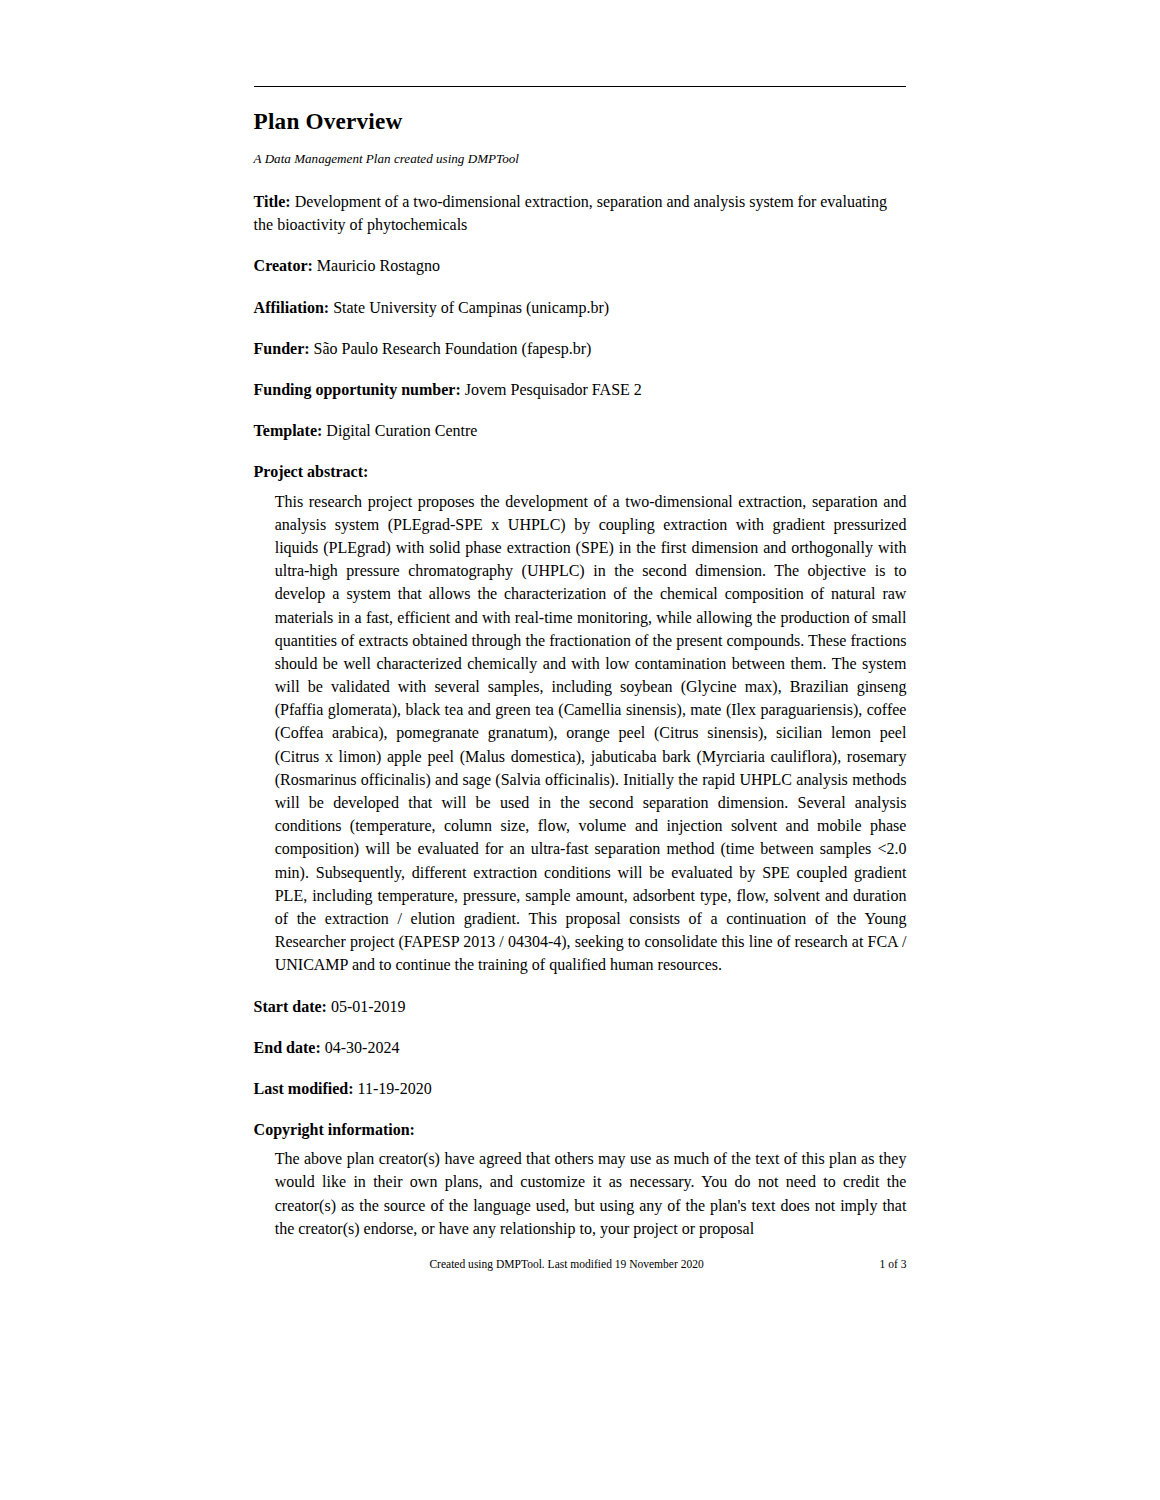Plan Overview
A Data Management Plan created using DMPTool
Title: Development of a two-dimensional extraction, separation and analysis system for evaluating the bioactivity of phytochemicals
Creator: Mauricio Rostagno
Affiliation: State University of Campinas (unicamp.br)
Funder: São Paulo Research Foundation (fapesp.br)
Funding opportunity number: Jovem Pesquisador FASE 2
Template: Digital Curation Centre
Project abstract:
This research project proposes the development of a two-dimensional extraction, separation and analysis system (PLEgrad-SPE x UHPLC) by coupling extraction with gradient pressurized liquids (PLEgrad) with solid phase extraction (SPE) in the first dimension and orthogonally with ultra-high pressure chromatography (UHPLC) in the second dimension. The objective is to develop a system that allows the characterization of the chemical composition of natural raw materials in a fast, efficient and with real-time monitoring, while allowing the production of small quantities of extracts obtained through the fractionation of the present compounds. These fractions should be well characterized chemically and with low contamination between them. The system will be validated with several samples, including soybean (Glycine max), Brazilian ginseng (Pfaffia glomerata), black tea and green tea (Camellia sinensis), mate (Ilex paraguariensis), coffee (Coffea arabica), pomegranate granatum), orange peel (Citrus sinensis), sicilian lemon peel (Citrus x limon) apple peel (Malus domestica), jabuticaba bark (Myrciaria cauliflora), rosemary (Rosmarinus officinalis) and sage (Salvia officinalis). Initially the rapid UHPLC analysis methods will be developed that will be used in the second separation dimension. Several analysis conditions (temperature, column size, flow, volume and injection solvent and mobile phase composition) will be evaluated for an ultra-fast separation method (time between samples <2.0 min). Subsequently, different extraction conditions will be evaluated by SPE coupled gradient PLE, including temperature, pressure, sample amount, adsorbent type, flow, solvent and duration of the extraction / elution gradient. This proposal consists of a continuation of the Young Researcher project (FAPESP 2013 / 04304-4), seeking to consolidate this line of research at FCA / UNICAMP and to continue the training of qualified human resources.
Start date: 05-01-2019
End date: 04-30-2024
Last modified: 11-19-2020
Copyright information:
The above plan creator(s) have agreed that others may use as much of the text of this plan as they would like in their own plans, and customize it as necessary. You do not need to credit the creator(s) as the source of the language used, but using any of the plan's text does not imply that the creator(s) endorse, or have any relationship to, your project or proposal
Created using DMPTool. Last modified 19 November 2020 1 of 3